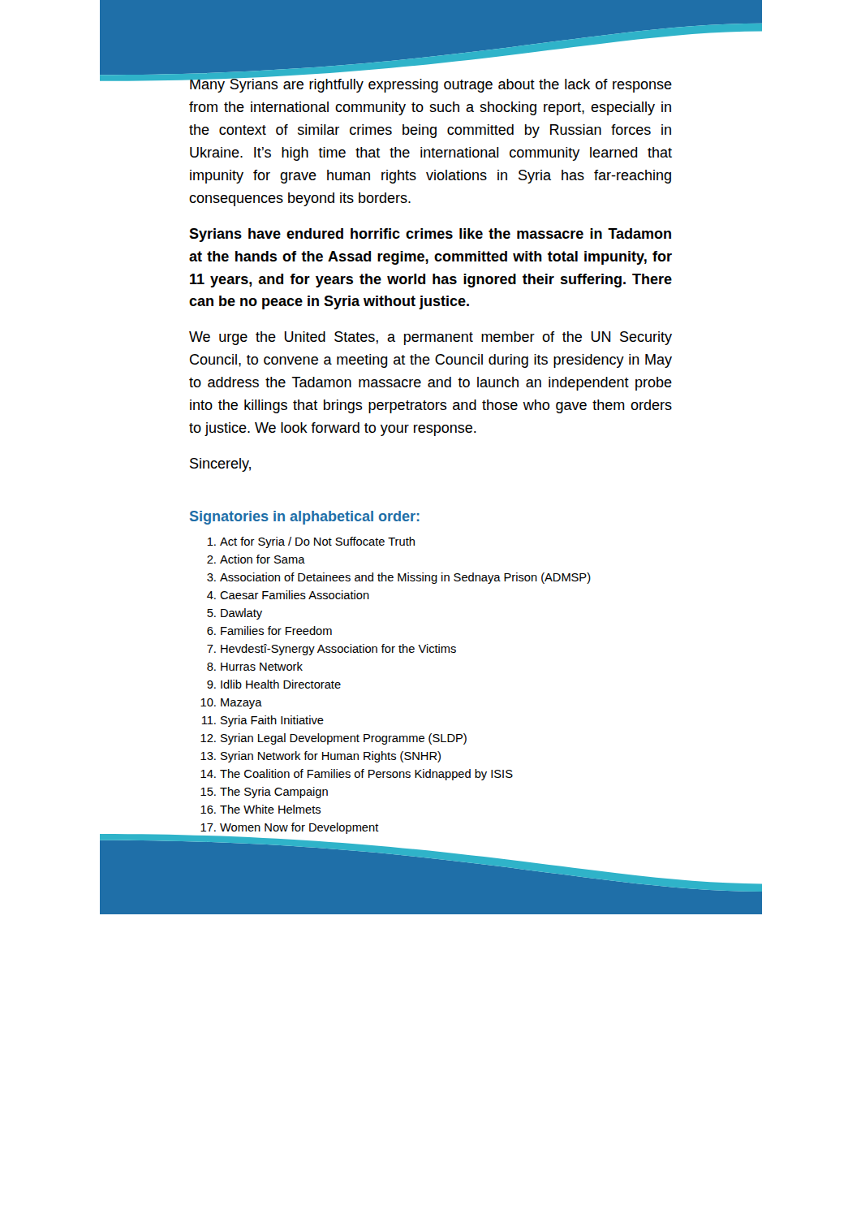Many Syrians are rightfully expressing outrage about the lack of response from the international community to such a shocking report, especially in the context of similar crimes being committed by Russian forces in Ukraine. It’s high time that the international community learned that impunity for grave human rights violations in Syria has far-reaching consequences beyond its borders.
Syrians have endured horrific crimes like the massacre in Tadamon at the hands of the Assad regime, committed with total impunity, for 11 years, and for years the world has ignored their suffering. There can be no peace in Syria without justice.
We urge the United States, a permanent member of the UN Security Council, to convene a meeting at the Council during its presidency in May to address the Tadamon massacre and to launch an independent probe into the killings that brings perpetrators and those who gave them orders to justice. We look forward to your response.
Sincerely,
Signatories in alphabetical order:
Act for Syria / Do Not Suffocate Truth
Action for Sama
Association of Detainees and the Missing in Sednaya Prison (ADMSP)
Caesar Families Association
Dawlaty
Families for Freedom
Hevdestî-Synergy Association for the Victims
Hurras Network
Idlib Health Directorate
Mazaya
Syria Faith Initiative
Syrian Legal Development Programme (SLDP)
Syrian Network for Human Rights (SNHR)
The Coalition of Families of Persons Kidnapped by ISIS
The Syria Campaign
The White Helmets
Women Now for Development
Page 3 of 3